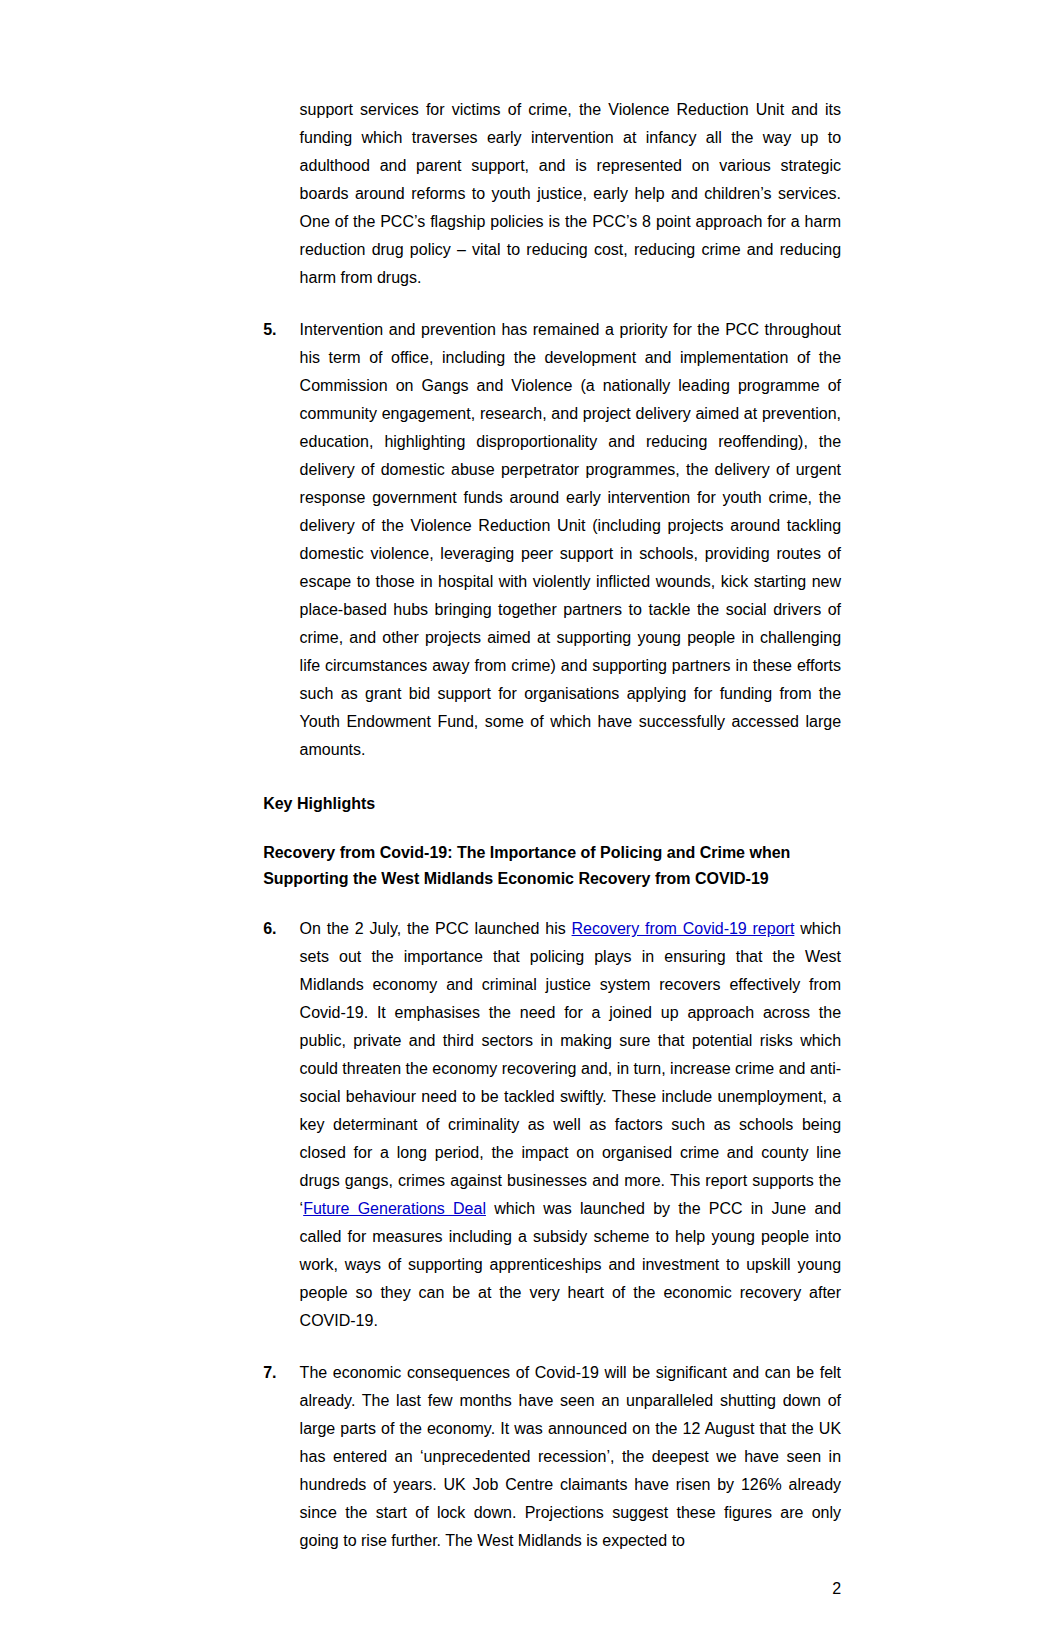support services for victims of crime, the Violence Reduction Unit and its funding which traverses early intervention at infancy all the way up to adulthood and parent support, and is represented on various strategic boards around reforms to youth justice, early help and children’s services. One of the PCC’s flagship policies is the PCC’s 8 point approach for a harm reduction drug policy – vital to reducing cost, reducing crime and reducing harm from drugs.
5.
Intervention and prevention has remained a priority for the PCC throughout his term of office, including the development and implementation of the Commission on Gangs and Violence (a nationally leading programme of community engagement, research, and project delivery aimed at prevention, education, highlighting disproportionality and reducing reoffending), the delivery of domestic abuse perpetrator programmes, the delivery of urgent response government funds around early intervention for youth crime, the delivery of the Violence Reduction Unit (including projects around tackling domestic violence, leveraging peer support in schools, providing routes of escape to those in hospital with violently inflicted wounds, kick starting new place-based hubs bringing together partners to tackle the social drivers of crime, and other projects aimed at supporting young people in challenging life circumstances away from crime) and supporting partners in these efforts such as grant bid support for organisations applying for funding from the Youth Endowment Fund, some of which have successfully accessed large amounts.
Key Highlights
Recovery from Covid-19: The Importance of Policing and Crime when Supporting the West Midlands Economic Recovery from COVID-19
6.
On the 2 July, the PCC launched his Recovery from Covid-19 report which sets out the importance that policing plays in ensuring that the West Midlands economy and criminal justice system recovers effectively from Covid-19. It emphasises the need for a joined up approach across the public, private and third sectors in making sure that potential risks which could threaten the economy recovering and, in turn, increase crime and anti-social behaviour need to be tackled swiftly. These include unemployment, a key determinant of criminality as well as factors such as schools being closed for a long period, the impact on organised crime and county line drugs gangs, crimes against businesses and more. This report supports the ‘Future Generations Deal which was launched by the PCC in June and called for measures including a subsidy scheme to help young people into work, ways of supporting apprenticeships and investment to upskill young people so they can be at the very heart of the economic recovery after COVID-19.
7.
The economic consequences of Covid-19 will be significant and can be felt already. The last few months have seen an unparalleled shutting down of large parts of the economy. It was announced on the 12 August that the UK has entered an ‘unprecedented recession’, the deepest we have seen in hundreds of years. UK Job Centre claimants have risen by 126% already since the start of lock down. Projections suggest these figures are only going to rise further. The West Midlands is expected to
2